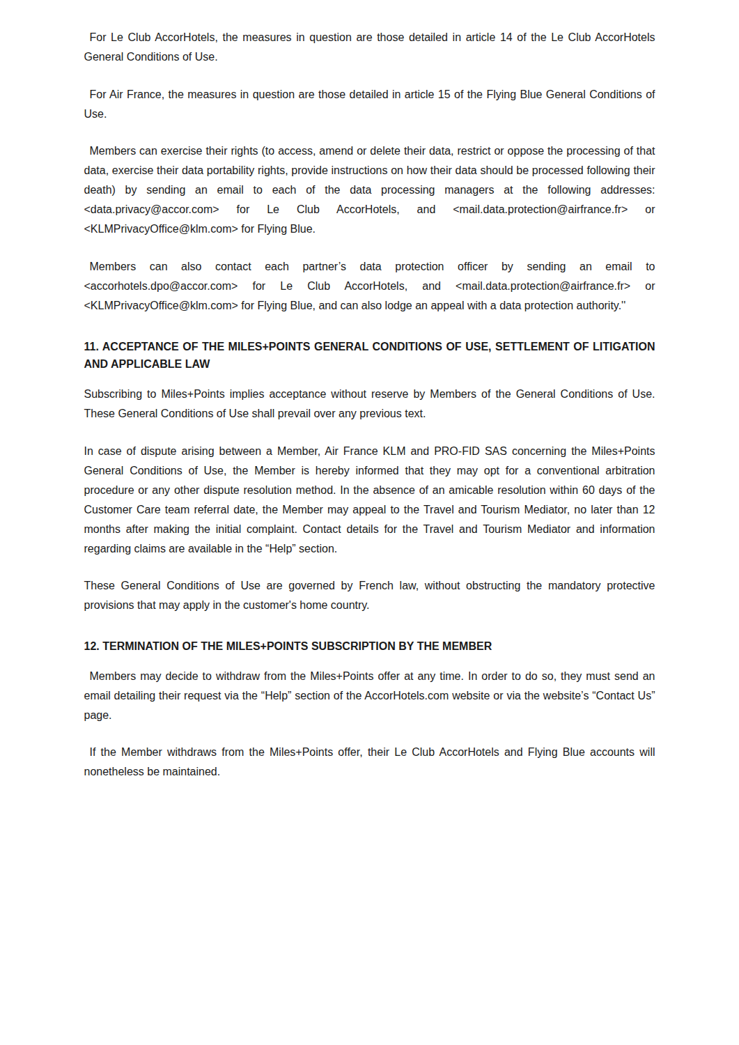For Le Club AccorHotels, the measures in question are those detailed in article 14 of the Le Club AccorHotels General Conditions of Use.
For Air France, the measures in question are those detailed in article 15 of the Flying Blue General Conditions of Use.
Members can exercise their rights (to access, amend or delete their data, restrict or oppose the processing of that data, exercise their data portability rights, provide instructions on how their data should be processed following their death) by sending an email to each of the data processing managers at the following addresses: <data.privacy@accor.com> for Le Club AccorHotels, and <mail.data.protection@airfrance.fr> or <KLMPrivacyOffice@klm.com> for Flying Blue.
Members can also contact each partner’s data protection officer by sending an email to <accorhotels.dpo@accor.com> for Le Club AccorHotels, and <mail.data.protection@airfrance.fr> or <KLMPrivacyOffice@klm.com> for Flying Blue, and can also lodge an appeal with a data protection authority.''
11. ACCEPTANCE OF THE MILES+POINTS GENERAL CONDITIONS OF USE, SETTLEMENT OF LITIGATION AND APPLICABLE LAW
Subscribing to Miles+Points implies acceptance without reserve by Members of the General Conditions of Use. These General Conditions of Use shall prevail over any previous text.
In case of dispute arising between a Member, Air France KLM and PRO-FID SAS concerning the Miles+Points General Conditions of Use, the Member is hereby informed that they may opt for a conventional arbitration procedure or any other dispute resolution method. In the absence of an amicable resolution within 60 days of the Customer Care team referral date, the Member may appeal to the Travel and Tourism Mediator, no later than 12 months after making the initial complaint. Contact details for the Travel and Tourism Mediator and information regarding claims are available in the “Help” section.
These General Conditions of Use are governed by French law, without obstructing the mandatory protective provisions that may apply in the customer's home country.
12. TERMINATION OF THE MILES+POINTS SUBSCRIPTION BY THE MEMBER
Members may decide to withdraw from the Miles+Points offer at any time. In order to do so, they must send an email detailing their request via the “Help” section of the AccorHotels.com website or via the website’s “Contact Us” page.
If the Member withdraws from the Miles+Points offer, their Le Club AccorHotels and Flying Blue accounts will nonetheless be maintained.